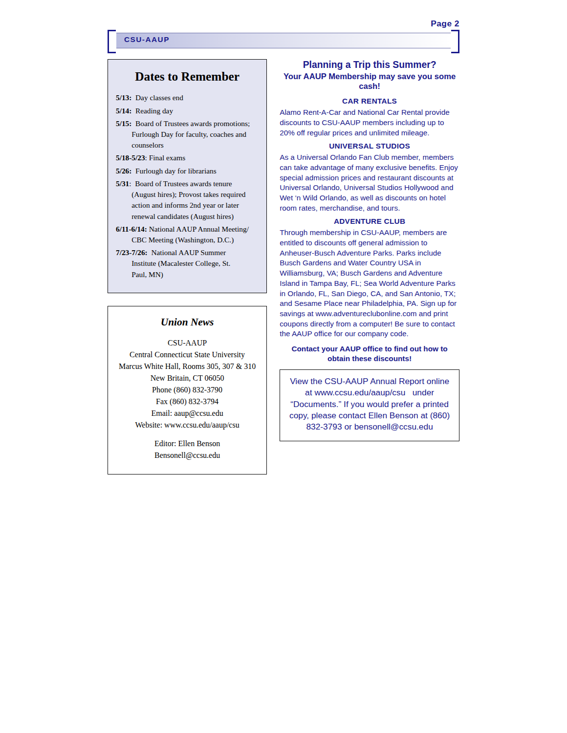Page 2
CSU-AAUP
Dates to Remember
5/13: Day classes end
5/14: Reading day
5/15: Board of Trustees awards promotions; Furlough Day for faculty, coaches and counselors
5/18-5/23: Final exams
5/26: Furlough day for librarians
5/31: Board of Trustees awards tenure (August hires); Provost takes required action and informs 2nd year or later renewal candidates (August hires)
6/11-6/14: National AAUP Annual Meeting/ CBC Meeting (Washington, D.C.)
7/23-7/26: National AAUP Summer Institute (Macalester College, St. Paul, MN)
Union News
CSU-AAUP
Central Connecticut State University
Marcus White Hall, Rooms 305, 307 & 310
New Britain, CT 06050
Phone (860) 832-3790
Fax (860) 832-3794
Email: aaup@ccsu.edu
Website: www.ccsu.edu/aaup/csu
Editor: Ellen Benson
Bensonell@ccsu.edu
Planning a Trip this Summer?
Your AAUP Membership may save you some cash!
CAR RENTALS
Alamo Rent-A-Car and National Car Rental provide discounts to CSU-AAUP members including up to 20% off regular prices and unlimited mileage.
UNIVERSAL STUDIOS
As a Universal Orlando Fan Club member, members can take advantage of many exclusive benefits. Enjoy special admission prices and restaurant discounts at Universal Orlando, Universal Studios Hollywood and Wet ‘n Wild Orlando, as well as discounts on hotel room rates, merchandise, and tours.
ADVENTURE CLUB
Through membership in CSU-AAUP, members are entitled to discounts off general admission to Anheuser-Busch Adventure Parks. Parks include Busch Gardens and Water Country USA in Williamsburg, VA; Busch Gardens and Adventure Island in Tampa Bay, FL; Sea World Adventure Parks in Orlando, FL, San Diego, CA, and San Antonio, TX; and Sesame Place near Philadelphia, PA. Sign up for savings at www.adventureclubonline.com and print coupons directly from a computer! Be sure to contact the AAUP office for our company code.
Contact your AAUP office to find out how to obtain these discounts!
View the CSU-AAUP Annual Report online at www.ccsu.edu/aaup/csu under “Documents.” If you would prefer a printed copy, please contact Ellen Benson at (860) 832-3793 or bensonell@ccsu.edu